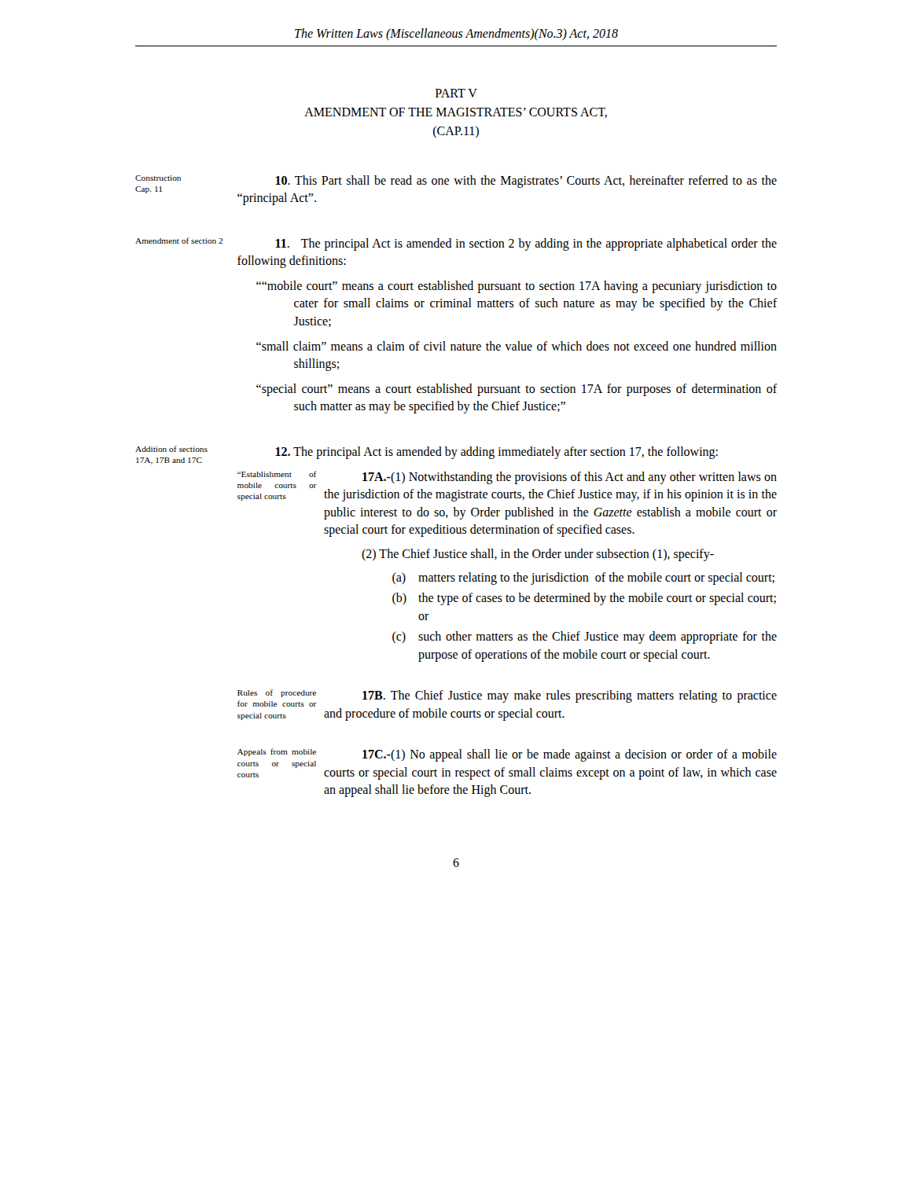The Written Laws (Miscellaneous Amendments)(No.3) Act, 2018
PART V
AMENDMENT OF THE MAGISTRATES’ COURTS ACT,
(CAP.11)
Construction
Cap. 11
10. This Part shall be read as one with the Magistrates’ Courts Act, hereinafter referred to as the “principal Act”.
Amendment of section 2
11. The principal Act is amended in section 2 by adding in the appropriate alphabetical order the following definitions:
““mobile court” means a court established pursuant to section 17A having a pecuniary jurisdiction to cater for small claims or criminal matters of such nature as may be specified by the Chief Justice;
“small claim” means a claim of civil nature the value of which does not exceed one hundred million shillings;
“special court” means a court established pursuant to section 17A for purposes of determination of such matter as may be specified by the Chief Justice;”
Addition of sections 17A, 17B and 17C
12. The principal Act is amended by adding immediately after section 17, the following:
“Establishment of mobile courts or special courts
17A.-(1) Notwithstanding the provisions of this Act and any other written laws on the jurisdiction of the magistrate courts, the Chief Justice may, if in his opinion it is in the public interest to do so, by Order published in the Gazette establish a mobile court or special court for expeditious determination of specified cases.
(2) The Chief Justice shall, in the Order under subsection (1), specify-
(a) matters relating to the jurisdiction of the mobile court or special court;
(b) the type of cases to be determined by the mobile court or special court; or
(c) such other matters as the Chief Justice may deem appropriate for the purpose of operations of the mobile court or special court.
Rules of procedure for mobile courts or special courts
17B. The Chief Justice may make rules prescribing matters relating to practice and procedure of mobile courts or special court.
Appeals from mobile courts or special courts
17C.-(1) No appeal shall lie or be made against a decision or order of a mobile courts or special court in respect of small claims except on a point of law, in which case an appeal shall lie before the High Court.
6